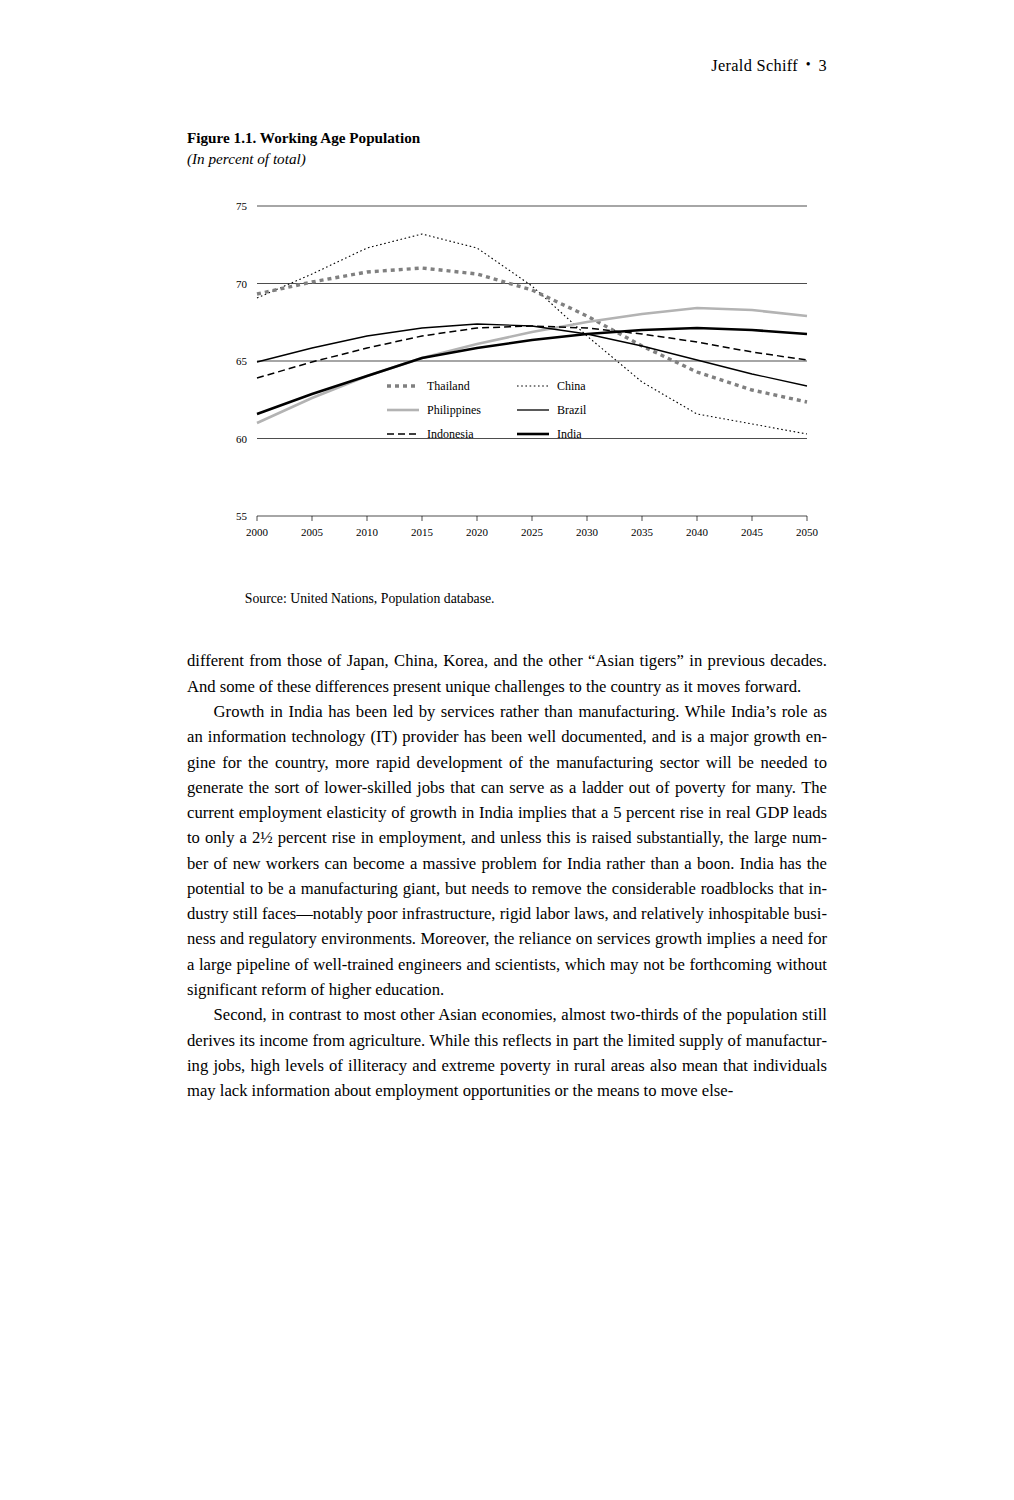Jerald Schiff•3
Figure 1.1. Working Age Population (In percent of total)
75 70 65 60 55 2000 2005 2010 2015 2020 2025 2030 2035 2040 2045 2050 Thailand China Philippines Brazil Indonesia India
Source: United Nations, Population database.
different from those of Japan, China, Korea, and the other “Asian tigers” in previous decades. And some of these differences present unique challenges to the country as it moves forward.
Growth in India has been led by services rather than manufacturing. While India’s role as an information technology (IT) provider has been well documented, and is a major growth engine for the country, more rapid development of the manufacturing sector will be needed to generate the sort of lower-skilled jobs that can serve as a ladder out of poverty for many. The current employment elasticity of growth in India implies that a 5 percent rise in real GDP leads to only a 2½ percent rise in employment, and unless this is raised substantially, the large number of new workers can become a massive problem for India rather than a boon. India has the potential to be a manufacturing giant, but needs to remove the considerable roadblocks that industry still faces—notably poor infrastructure, rigid labor laws, and relatively inhospitable business and regulatory environments. Moreover, the reliance on services growth implies a need for a large pipeline of well-trained engineers and scientists, which may not be forthcoming without significant reform of higher education.
Second, in contrast to most other Asian economies, almost two-thirds of the population still derives its income from agriculture. While this reflects in part the limited supply of manufacturing jobs, high levels of illiteracy and extreme poverty in rural areas also mean that individuals may lack information about employment opportunities or the means to move else-